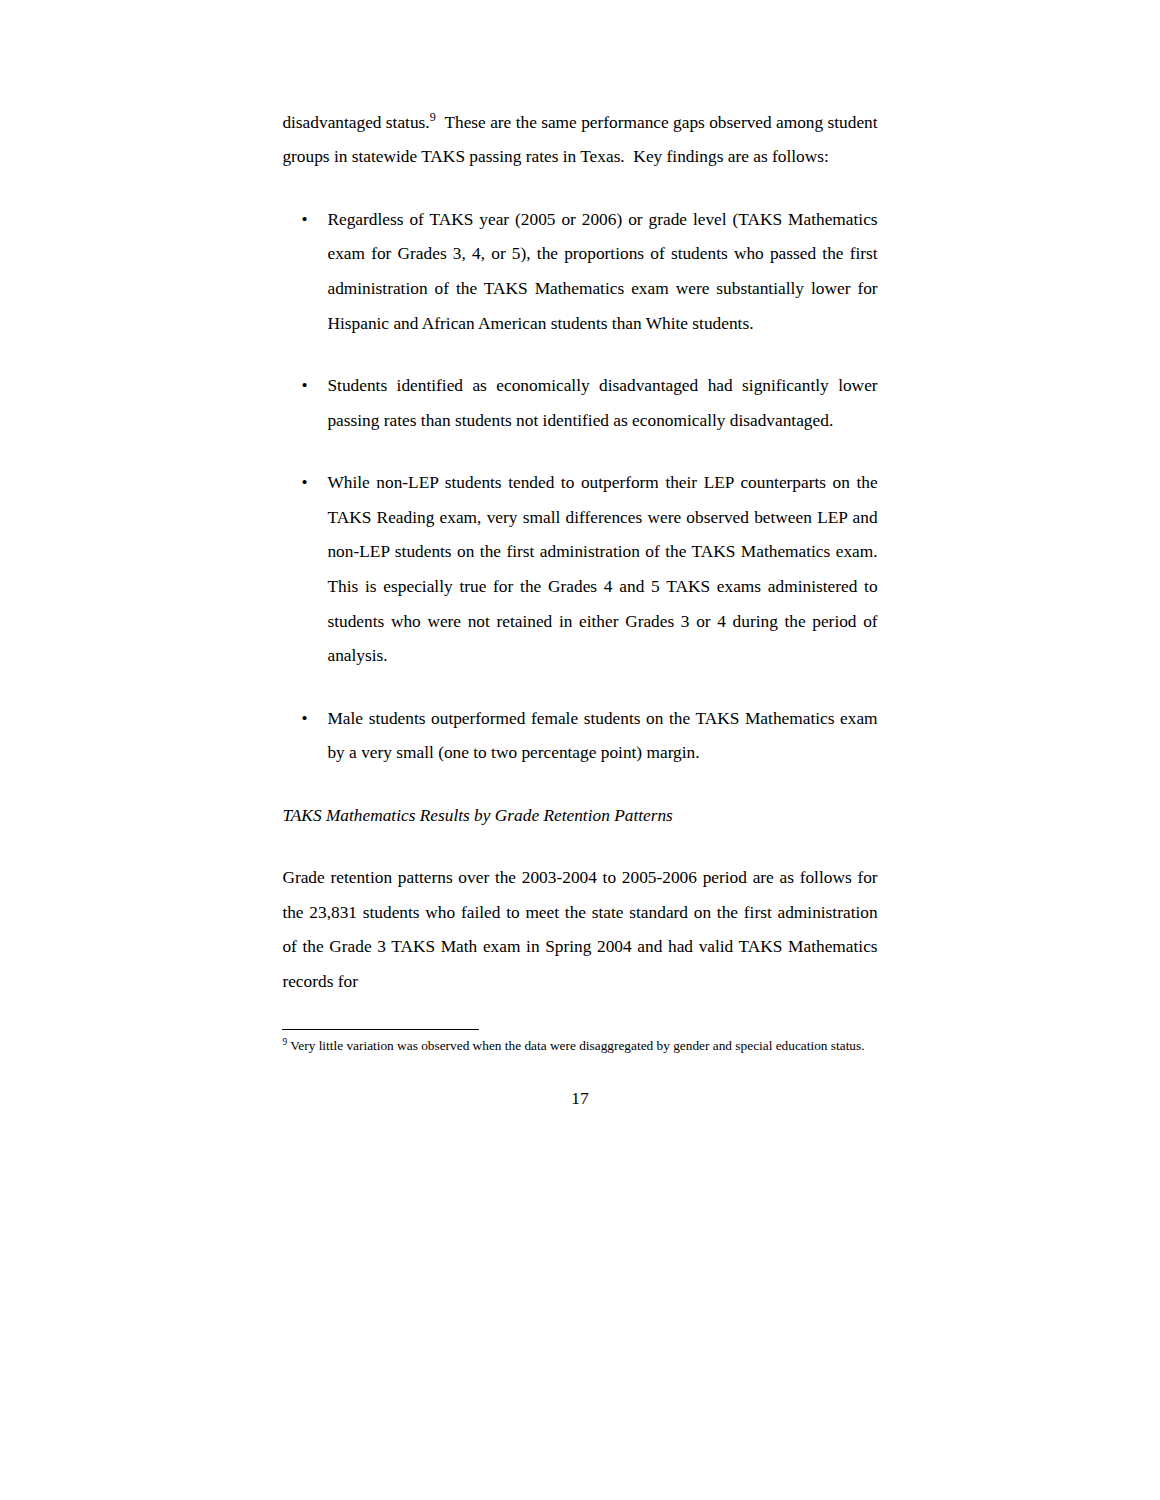disadvantaged status.9 These are the same performance gaps observed among student groups in statewide TAKS passing rates in Texas. Key findings are as follows:
Regardless of TAKS year (2005 or 2006) or grade level (TAKS Mathematics exam for Grades 3, 4, or 5), the proportions of students who passed the first administration of the TAKS Mathematics exam were substantially lower for Hispanic and African American students than White students.
Students identified as economically disadvantaged had significantly lower passing rates than students not identified as economically disadvantaged.
While non-LEP students tended to outperform their LEP counterparts on the TAKS Reading exam, very small differences were observed between LEP and non-LEP students on the first administration of the TAKS Mathematics exam. This is especially true for the Grades 4 and 5 TAKS exams administered to students who were not retained in either Grades 3 or 4 during the period of analysis.
Male students outperformed female students on the TAKS Mathematics exam by a very small (one to two percentage point) margin.
TAKS Mathematics Results by Grade Retention Patterns
Grade retention patterns over the 2003-2004 to 2005-2006 period are as follows for the 23,831 students who failed to meet the state standard on the first administration of the Grade 3 TAKS Math exam in Spring 2004 and had valid TAKS Mathematics records for
9 Very little variation was observed when the data were disaggregated by gender and special education status.
17